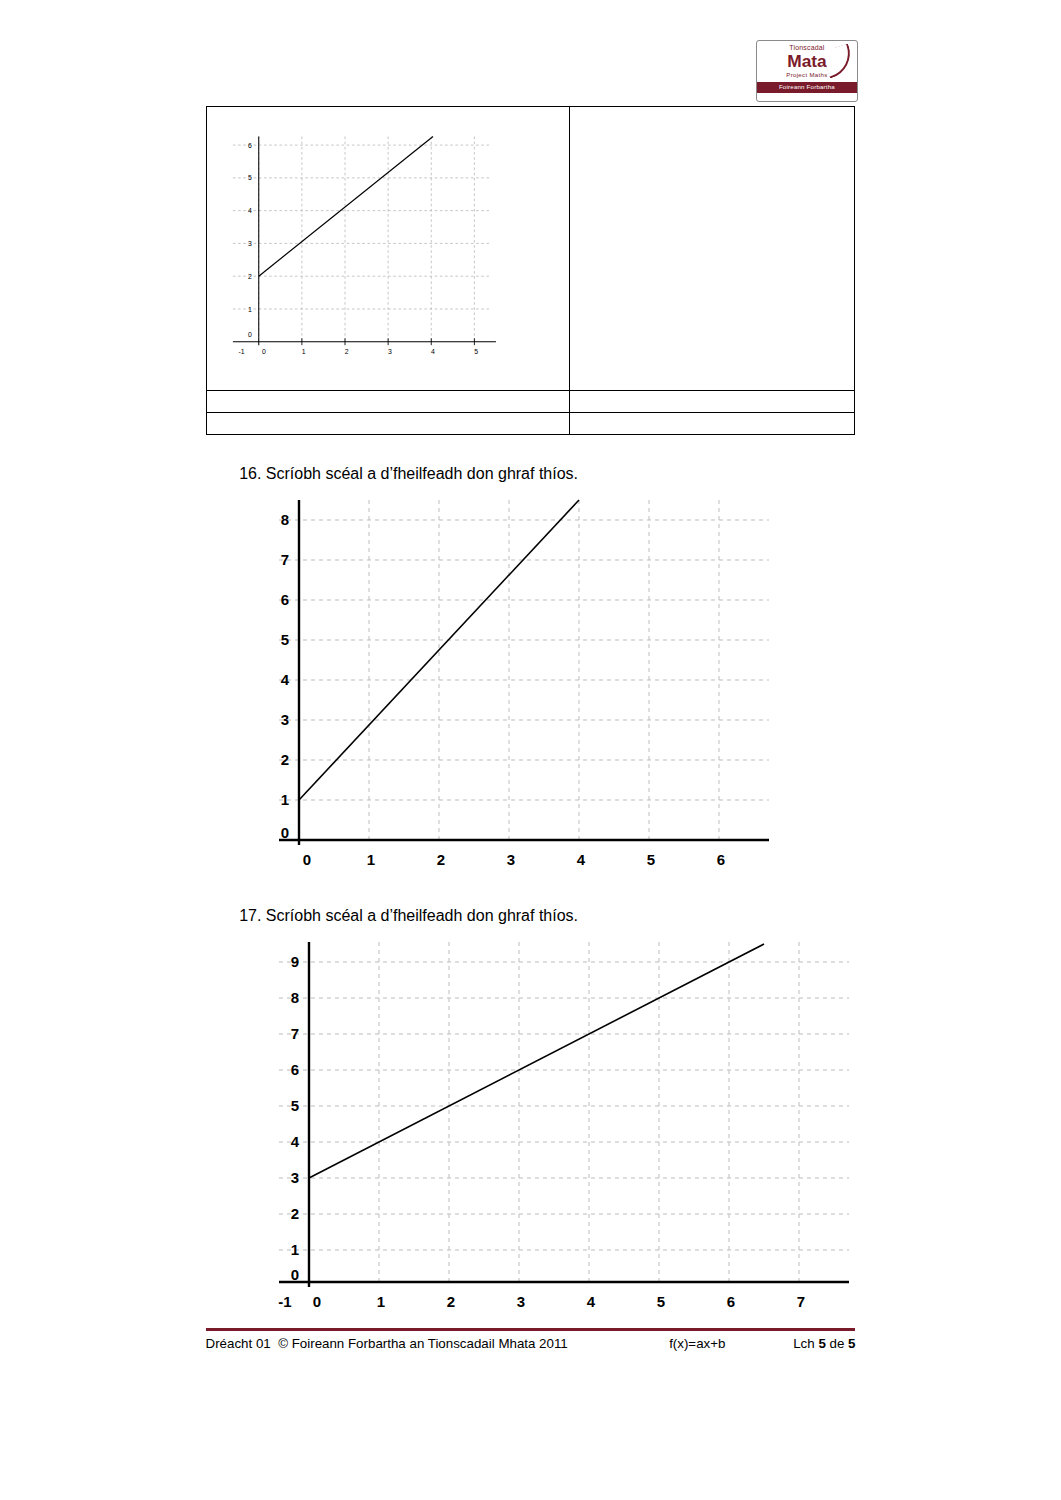Tionscadal
Mata
Project Maths
Foireann Forbartha
| 6 5 4 3 2 1 0 -1 0 1 2 3 4 5 | |
16. Scríobh scéal a d’fheilfeadh don ghraf thíos.
8 7 6 5 4 3 2 1 0 0 1 2 3 4 5 6
17. Scríobh scéal a d’fheilfeadh don ghraf thíos.
9 8 7 6 5 4 3 2 1 0 -1 0 1 2 3 4 5 6 7
Dréacht 01 © Foireann Forbartha an Tionscadail Mhata 2011 f(x)=ax+b Lch 5 de 5